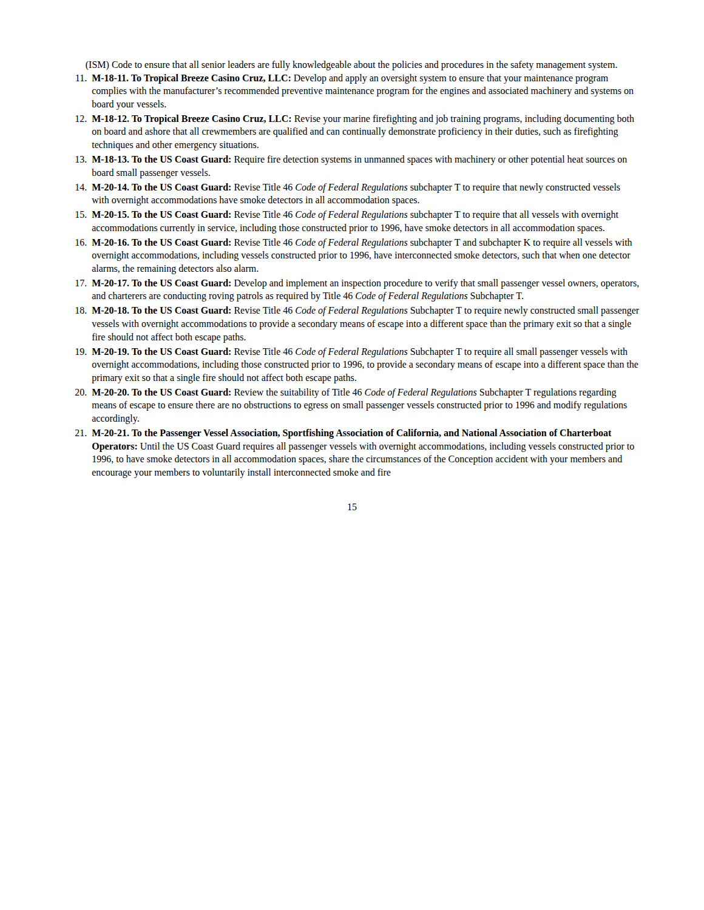(ISM) Code to ensure that all senior leaders are fully knowledgeable about the policies and procedures in the safety management system.
M-18-11. To Tropical Breeze Casino Cruz, LLC: Develop and apply an oversight system to ensure that your maintenance program complies with the manufacturer’s recommended preventive maintenance program for the engines and associated machinery and systems on board your vessels.
M-18-12. To Tropical Breeze Casino Cruz, LLC: Revise your marine firefighting and job training programs, including documenting both on board and ashore that all crewmembers are qualified and can continually demonstrate proficiency in their duties, such as firefighting techniques and other emergency situations.
M-18-13. To the US Coast Guard: Require fire detection systems in unmanned spaces with machinery or other potential heat sources on board small passenger vessels.
M-20-14. To the US Coast Guard: Revise Title 46 Code of Federal Regulations subchapter T to require that newly constructed vessels with overnight accommodations have smoke detectors in all accommodation spaces.
M-20-15. To the US Coast Guard: Revise Title 46 Code of Federal Regulations subchapter T to require that all vessels with overnight accommodations currently in service, including those constructed prior to 1996, have smoke detectors in all accommodation spaces.
M-20-16. To the US Coast Guard: Revise Title 46 Code of Federal Regulations subchapter T and subchapter K to require all vessels with overnight accommodations, including vessels constructed prior to 1996, have interconnected smoke detectors, such that when one detector alarms, the remaining detectors also alarm.
M-20-17. To the US Coast Guard: Develop and implement an inspection procedure to verify that small passenger vessel owners, operators, and charterers are conducting roving patrols as required by Title 46 Code of Federal Regulations Subchapter T.
M-20-18. To the US Coast Guard: Revise Title 46 Code of Federal Regulations Subchapter T to require newly constructed small passenger vessels with overnight accommodations to provide a secondary means of escape into a different space than the primary exit so that a single fire should not affect both escape paths.
M-20-19. To the US Coast Guard: Revise Title 46 Code of Federal Regulations Subchapter T to require all small passenger vessels with overnight accommodations, including those constructed prior to 1996, to provide a secondary means of escape into a different space than the primary exit so that a single fire should not affect both escape paths.
M-20-20. To the US Coast Guard: Review the suitability of Title 46 Code of Federal Regulations Subchapter T regulations regarding means of escape to ensure there are no obstructions to egress on small passenger vessels constructed prior to 1996 and modify regulations accordingly.
M-20-21. To the Passenger Vessel Association, Sportfishing Association of California, and National Association of Charterboat Operators: Until the US Coast Guard requires all passenger vessels with overnight accommodations, including vessels constructed prior to 1996, to have smoke detectors in all accommodation spaces, share the circumstances of the Conception accident with your members and encourage your members to voluntarily install interconnected smoke and fire
15